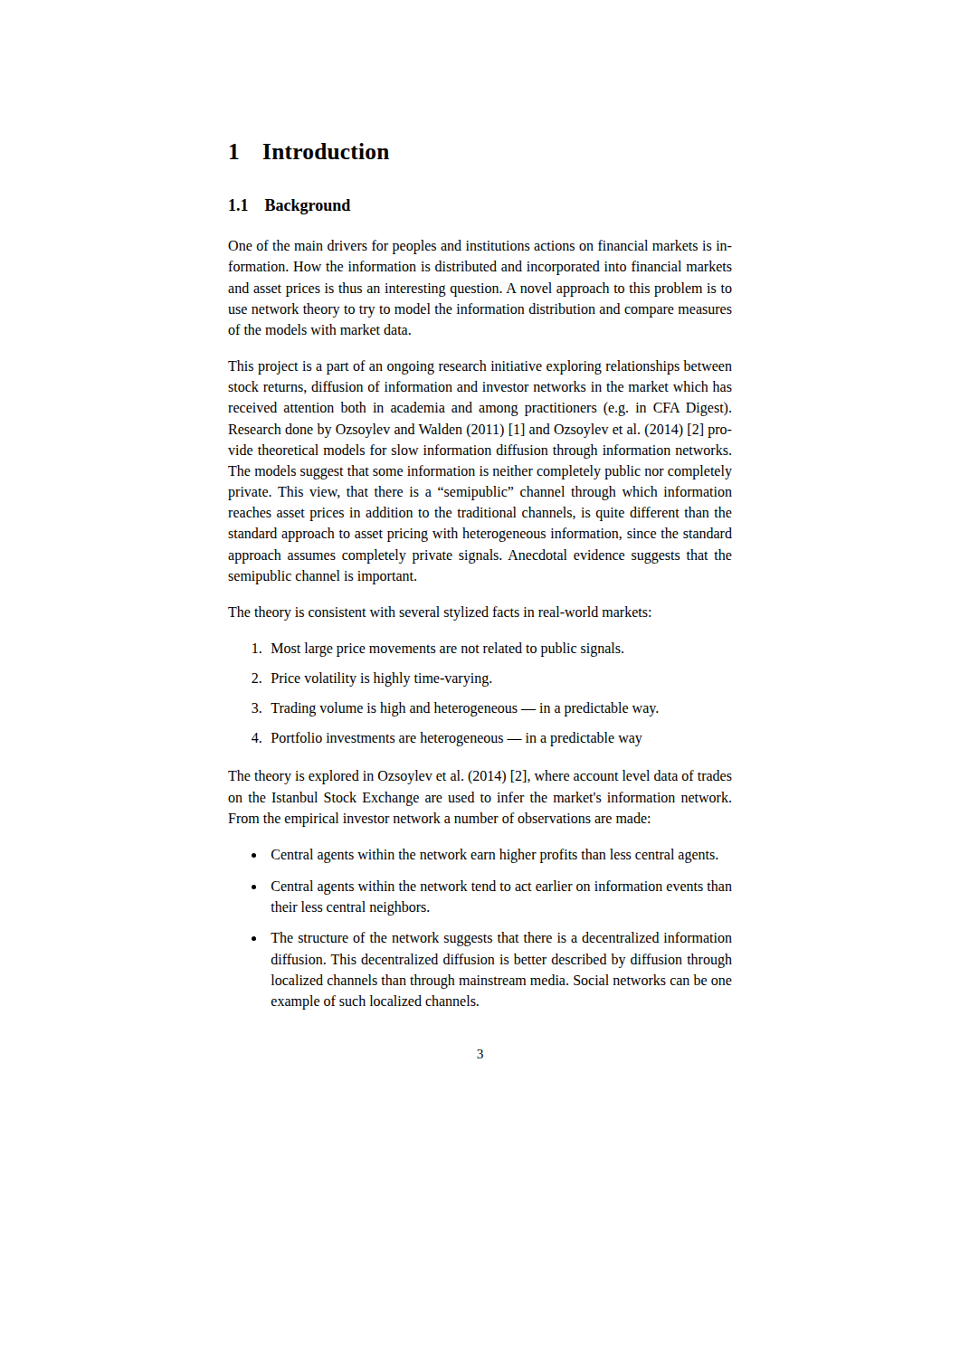1 Introduction
1.1 Background
One of the main drivers for peoples and institutions actions on financial markets is information. How the information is distributed and incorporated into financial markets and asset prices is thus an interesting question. A novel approach to this problem is to use network theory to try to model the information distribution and compare measures of the models with market data.
This project is a part of an ongoing research initiative exploring relationships between stock returns, diffusion of information and investor networks in the market which has received attention both in academia and among practitioners (e.g. in CFA Digest). Research done by Ozsoylev and Walden (2011) [1] and Ozsoylev et al. (2014) [2] provide theoretical models for slow information diffusion through information networks. The models suggest that some information is neither completely public nor completely private. This view, that there is a “semipublic” channel through which information reaches asset prices in addition to the traditional channels, is quite different than the standard approach to asset pricing with heterogeneous information, since the standard approach assumes completely private signals. Anecdotal evidence suggests that the semipublic channel is important.
The theory is consistent with several stylized facts in real-world markets:
Most large price movements are not related to public signals.
Price volatility is highly time-varying.
Trading volume is high and heterogeneous — in a predictable way.
Portfolio investments are heterogeneous — in a predictable way
The theory is explored in Ozsoylev et al. (2014) [2], where account level data of trades on the Istanbul Stock Exchange are used to infer the market's information network. From the empirical investor network a number of observations are made:
Central agents within the network earn higher profits than less central agents.
Central agents within the network tend to act earlier on information events than their less central neighbors.
The structure of the network suggests that there is a decentralized information diffusion. This decentralized diffusion is better described by diffusion through localized channels than through mainstream media. Social networks can be one example of such localized channels.
3